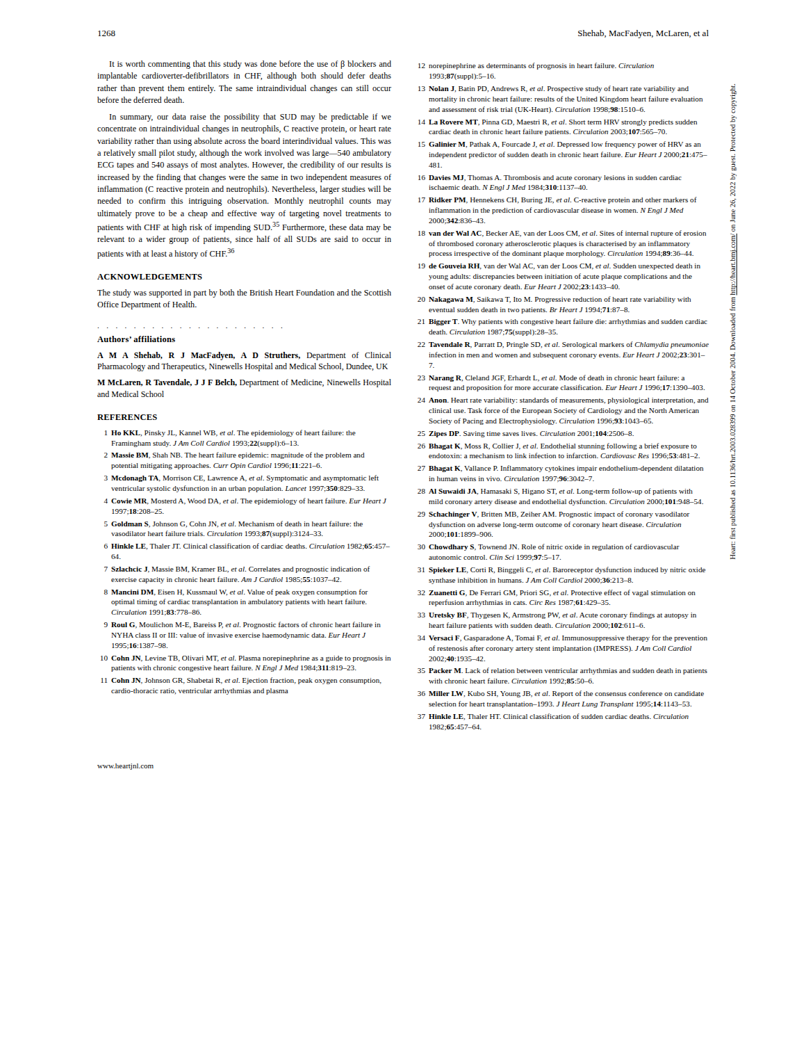1268 Shehab, MacFadyen, McLaren, et al
Heart: first published as 10.1136/hrt.2003.028399 on 14 October 2004. Downloaded from http://heart.bmj.com/ on June 26, 2022 by guest. Protected by copyright.
It is worth commenting that this study was done before the use of β blockers and implantable cardioverter-defibrillators in CHF, although both should defer deaths rather than prevent them entirely. The same intraindividual changes can still occur before the deferred death.
In summary, our data raise the possibility that SUD may be predictable if we concentrate on intraindividual changes in neutrophils, C reactive protein, or heart rate variability rather than using absolute across the board interindividual values. This was a relatively small pilot study, although the work involved was large—540 ambulatory ECG tapes and 540 assays of most analytes. However, the credibility of our results is increased by the finding that changes were the same in two independent measures of inflammation (C reactive protein and neutrophils). Nevertheless, larger studies will be needed to confirm this intriguing observation. Monthly neutrophil counts may ultimately prove to be a cheap and effective way of targeting novel treatments to patients with CHF at high risk of impending SUD.35 Furthermore, these data may be relevant to a wider group of patients, since half of all SUDs are said to occur in patients with at least a history of CHF.36
ACKNOWLEDGEMENTS
The study was supported in part by both the British Heart Foundation and the Scottish Office Department of Health.
. . . . . . . . . . . . . . . . . . . . .
Authors’ affiliations
A M A Shehab, R J MacFadyen, A D Struthers, Department of Clinical Pharmacology and Therapeutics, Ninewells Hospital and Medical School, Dundee, UK
M McLaren, R Tavendale, J J F Belch, Department of Medicine, Ninewells Hospital and Medical School
REFERENCES
Ho KKL, Pinsky JL, Kannel WB, et al. The epidemiology of heart failure: the Framingham study. J Am Coll Cardiol 1993;22(suppl):6–13.
Massie BM, Shah NB. The heart failure epidemic: magnitude of the problem and potential mitigating approaches. Curr Opin Cardiol 1996;11:221–6.
Mcdonagh TA, Morrison CE, Lawrence A, et al. Symptomatic and asymptomatic left ventricular systolic dysfunction in an urban population. Lancet 1997;350:829–33.
Cowie MR, Mosterd A, Wood DA, et al. The epidemiology of heart failure. Eur Heart J 1997;18:208–25.
Goldman S, Johnson G, Cohn JN, et al. Mechanism of death in heart failure: the vasodilator heart failure trials. Circulation 1993;87(suppl):3124–33.
Hinkle LE, Thaler JT. Clinical classification of cardiac deaths. Circulation 1982;65:457–64.
Szlachcic J, Massie BM, Kramer BL, et al. Correlates and prognostic indication of exercise capacity in chronic heart failure. Am J Cardiol 1985;55:1037–42.
Mancini DM, Eisen H, Kussmaul W, et al. Value of peak oxygen consumption for optimal timing of cardiac transplantation in ambulatory patients with heart failure. Circulation 1991;83:778–86.
Roul G, Moulichon M-E, Bareiss P, et al. Prognostic factors of chronic heart failure in NYHA class II or III: value of invasive exercise haemodynamic data. Eur Heart J 1995;16:1387–98.
Cohn JN, Levine TB, Olivari MT, et al. Plasma norepinephrine as a guide to prognosis in patients with chronic congestive heart failure. N Engl J Med 1984;311:819–23.
Cohn JN, Johnson GR, Shabetai R, et al. Ejection fraction, peak oxygen consumption, cardio-thoracic ratio, ventricular arrhythmias and plasma
norepinephrine as determinants of prognosis in heart failure. Circulation 1993;87(suppl):5–16.
Nolan J, Batin PD, Andrews R, et al. Prospective study of heart rate variability and mortality in chronic heart failure: results of the United Kingdom heart failure evaluation and assessment of risk trial (UK-Heart). Circulation 1998;98:1510–6.
La Rovere MT, Pinna GD, Maestri R, et al. Short term HRV strongly predicts sudden cardiac death in chronic heart failure patients. Circulation 2003;107:565–70.
Galinier M, Pathak A, Fourcade J, et al. Depressed low frequency power of HRV as an independent predictor of sudden death in chronic heart failure. Eur Heart J 2000;21:475–481.
Davies MJ, Thomas A. Thrombosis and acute coronary lesions in sudden cardiac ischaemic death. N Engl J Med 1984;310:1137–40.
Ridker PM, Hennekens CH, Buring JE, et al. C-reactive protein and other markers of inflammation in the prediction of cardiovascular disease in women. N Engl J Med 2000;342:836–43.
van der Wal AC, Becker AE, van der Loos CM, et al. Sites of internal rupture of erosion of thrombosed coronary atherosclerotic plaques is characterised by an inflammatory process irrespective of the dominant plaque morphology. Circulation 1994;89:36–44.
de Gouveia RH, van der Wal AC, van der Loos CM, et al. Sudden unexpected death in young adults: discrepancies between initiation of acute plaque complications and the onset of acute coronary death. Eur Heart J 2002;23:1433–40.
Nakagawa M, Saikawa T, Ito M. Progressive reduction of heart rate variability with eventual sudden death in two patients. Br Heart J 1994;71:87–8.
Bigger T. Why patients with congestive heart failure die: arrhythmias and sudden cardiac death. Circulation 1987;75(suppl):28–35.
Tavendale R, Parratt D, Pringle SD, et al. Serological markers of Chlamydia pneumoniae infection in men and women and subsequent coronary events. Eur Heart J 2002;23:301–7.
Narang R, Cleland JGF, Erhardt L, et al. Mode of death in chronic heart failure: a request and proposition for more accurate classification. Eur Heart J 1996;17:1390–403.
Anon. Heart rate variability: standards of measurements, physiological interpretation, and clinical use. Task force of the European Society of Cardiology and the North American Society of Pacing and Electrophysiology. Circulation 1996;93:1043–65.
Zipes DP. Saving time saves lives. Circulation 2001;104:2506–8.
Bhagat K, Moss R, Collier J, et al. Endothelial stunning following a brief exposure to endotoxin: a mechanism to link infection to infarction. Cardiovasc Res 1996;53:481–2.
Bhagat K, Vallance P. Inflammatory cytokines impair endothelium-dependent dilatation in human veins in vivo. Circulation 1997;96:3042–7.
Al Suwaidi JA, Hamasaki S, Higano ST, et al. Long-term follow-up of patients with mild coronary artery disease and endothelial dysfunction. Circulation 2000;101:948–54.
Schachinger V, Britten MB, Zeiher AM. Prognostic impact of coronary vasodilator dysfunction on adverse long-term outcome of coronary heart disease. Circulation 2000;101:1899–906.
Chowdhary S, Townend JN. Role of nitric oxide in regulation of cardiovascular autonomic control. Clin Sci 1999;97:5–17.
Spieker LE, Corti R, Binggeli C, et al. Baroreceptor dysfunction induced by nitric oxide synthase inhibition in humans. J Am Coll Cardiol 2000;36:213–8.
Zuanetti G, De Ferrari GM, Priori SG, et al. Protective effect of vagal stimulation on reperfusion arrhythmias in cats. Circ Res 1987;61:429–35.
Uretsky BF, Thygesen K, Armstrong PW, et al. Acute coronary findings at autopsy in heart failure patients with sudden death. Circulation 2000;102:611–6.
Versaci F, Gasparadone A, Tomai F, et al. Immunosuppressive therapy for the prevention of restenosis after coronary artery stent implantation (IMPRESS). J Am Coll Cardiol 2002;40:1935–42.
Packer M. Lack of relation between ventricular arrhythmias and sudden death in patients with chronic heart failure. Circulation 1992;85:50–6.
Miller LW, Kubo SH, Young JB, et al. Report of the consensus conference on candidate selection for heart transplantation–1993. J Heart Lung Transplant 1995;14:1143–53.
Hinkle LE, Thaler HT. Clinical classification of sudden cardiac deaths. Circulation 1982;65:457–64.
www.heartjnl.com